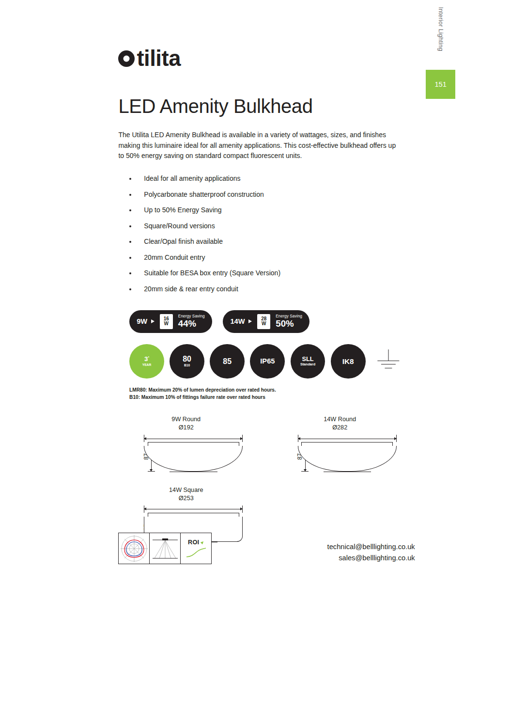Interior Lighting
151
tilita
LED Amenity Bulkhead
The Utilita LED Amenity Bulkhead is available in a variety of wattages, sizes, and finishes making this luminaire ideal for all amenity applications. This cost-effective bulkhead offers up to 50% energy saving on standard compact fluorescent units.
Ideal for all amenity applications
Polycarbonate shatterproof construction
Up to 50% Energy Saving
Square/Round versions
Clear/Opal finish available
20mm Conduit entry
Suitable for BESA box entry (Square Version)
20mm side & rear entry conduit
9W 16 W Energy Saving 44%
14W 28 W Energy Saving 50%
3*
YEAR
80
B10
85
IP65
SLL
Standard
IK8
LMR80: Maximum 20% of lumen depreciation over rated hours.
B10: Maximum 10% of fittings failure rate over rated hours
9W RoundØ192
87
14W RoundØ282
87
14W SquareØ253
95
ROI
technical@belllighting.co.uk
sales@belllighting.co.uk